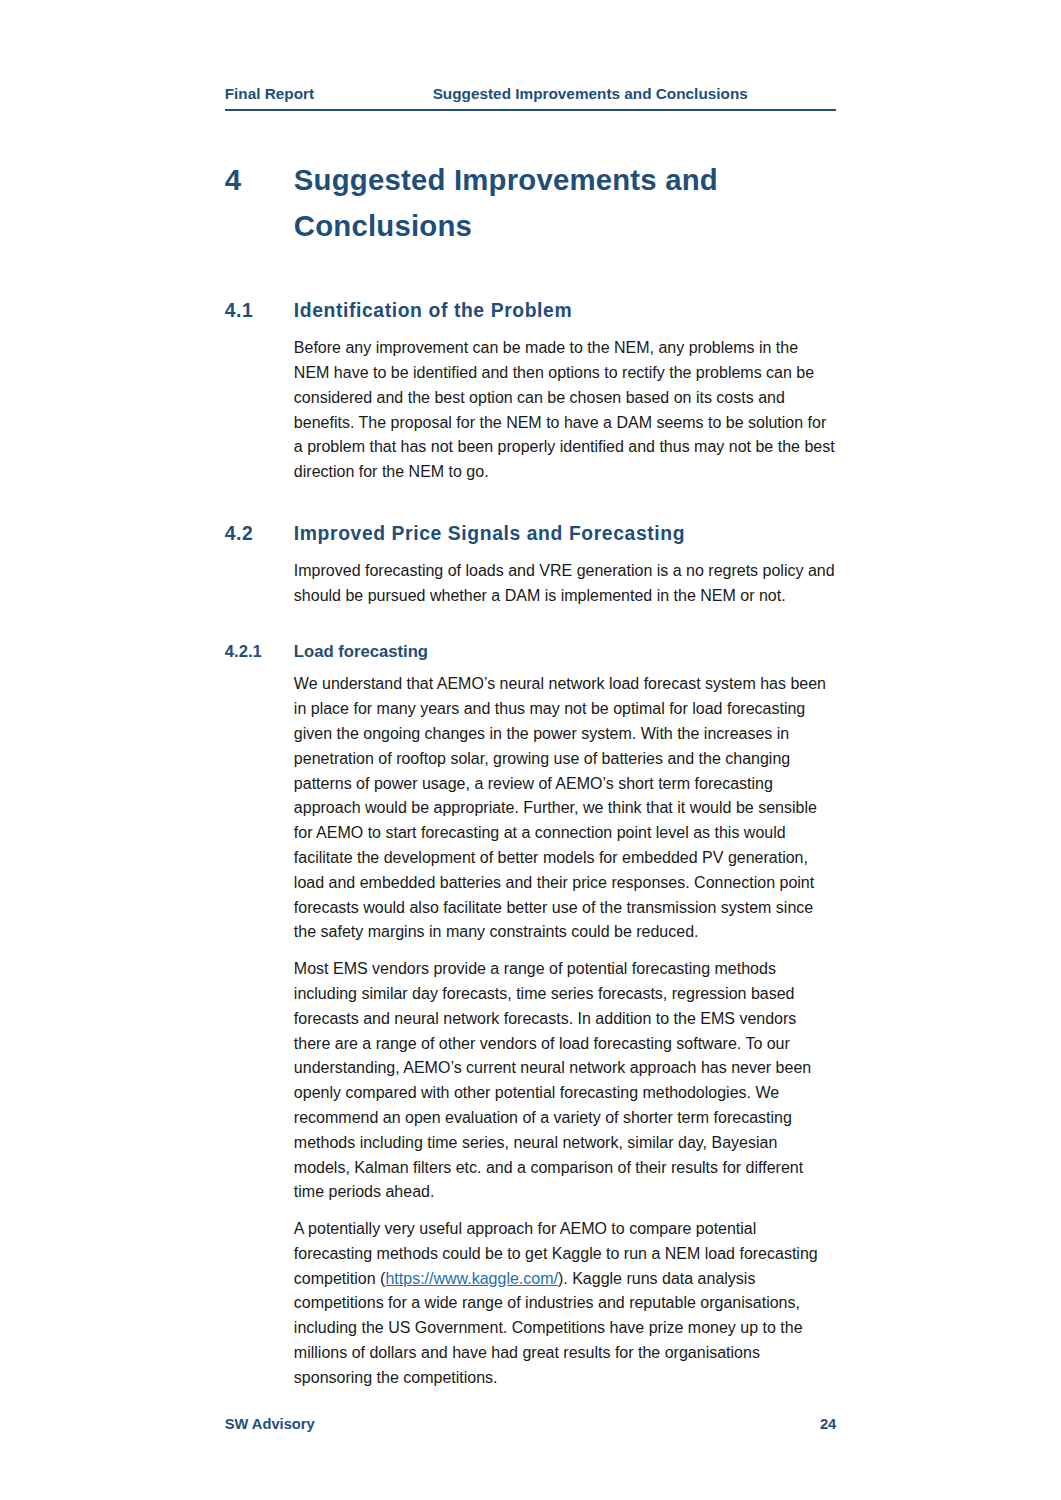Final Report
Suggested Improvements and Conclusions
4 Suggested Improvements and Conclusions
4.1 Identification of the Problem
Before any improvement can be made to the NEM, any problems in the NEM have to be identified and then options to rectify the problems can be considered and the best option can be chosen based on its costs and benefits. The proposal for the NEM to have a DAM seems to be solution for a problem that has not been properly identified and thus may not be the best direction for the NEM to go.
4.2 Improved Price Signals and Forecasting
Improved forecasting of loads and VRE generation is a no regrets policy and should be pursued whether a DAM is implemented in the NEM or not.
4.2.1 Load forecasting
We understand that AEMO’s neural network load forecast system has been in place for many years and thus may not be optimal for load forecasting given the ongoing changes in the power system. With the increases in penetration of rooftop solar, growing use of batteries and the changing patterns of power usage, a review of AEMO’s short term forecasting approach would be appropriate. Further, we think that it would be sensible for AEMO to start forecasting at a connection point level as this would facilitate the development of better models for embedded PV generation, load and embedded batteries and their price responses. Connection point forecasts would also facilitate better use of the transmission system since the safety margins in many constraints could be reduced.
Most EMS vendors provide a range of potential forecasting methods including similar day forecasts, time series forecasts, regression based forecasts and neural network forecasts. In addition to the EMS vendors there are a range of other vendors of load forecasting software. To our understanding, AEMO’s current neural network approach has never been openly compared with other potential forecasting methodologies. We recommend an open evaluation of a variety of shorter term forecasting methods including time series, neural network, similar day, Bayesian models, Kalman filters etc. and a comparison of their results for different time periods ahead.
A potentially very useful approach for AEMO to compare potential forecasting methods could be to get Kaggle to run a NEM load forecasting competition (https://www.kaggle.com/). Kaggle runs data analysis competitions for a wide range of industries and reputable organisations, including the US Government. Competitions have prize money up to the millions of dollars and have had great results for the organisations sponsoring the competitions.
SW Advisory
24